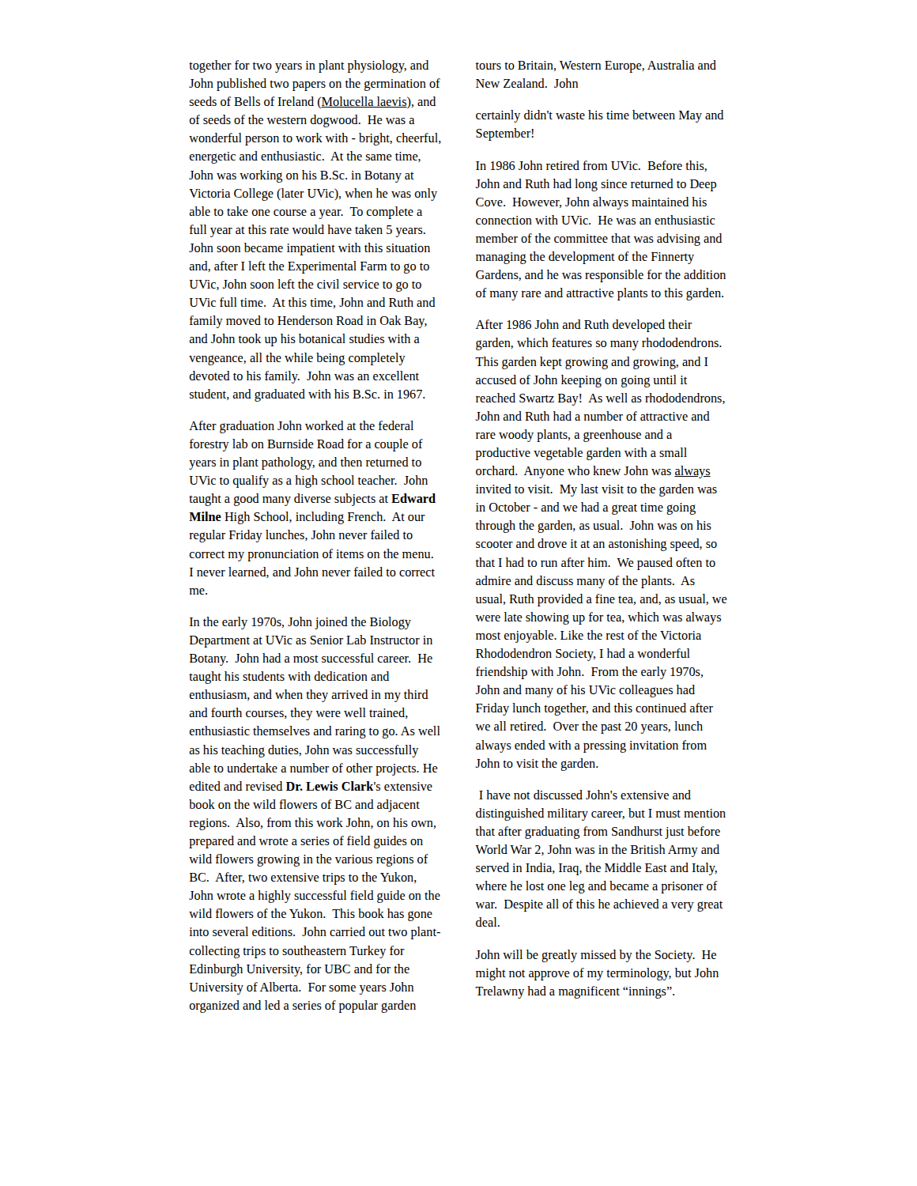together for two years in plant physiology, and John published two papers on the germination of seeds of Bells of Ireland (Molucella laevis), and of seeds of the western dogwood. He was a wonderful person to work with - bright, cheerful, energetic and enthusiastic. At the same time, John was working on his B.Sc. in Botany at Victoria College (later UVic), when he was only able to take one course a year. To complete a full year at this rate would have taken 5 years. John soon became impatient with this situation and, after I left the Experimental Farm to go to UVic, John soon left the civil service to go to UVic full time. At this time, John and Ruth and family moved to Henderson Road in Oak Bay, and John took up his botanical studies with a vengeance, all the while being completely devoted to his family. John was an excellent student, and graduated with his B.Sc. in 1967.
After graduation John worked at the federal forestry lab on Burnside Road for a couple of years in plant pathology, and then returned to UVic to qualify as a high school teacher. John taught a good many diverse subjects at Edward Milne High School, including French. At our regular Friday lunches, John never failed to correct my pronunciation of items on the menu. I never learned, and John never failed to correct me.
In the early 1970s, John joined the Biology Department at UVic as Senior Lab Instructor in Botany. John had a most successful career. He taught his students with dedication and enthusiasm, and when they arrived in my third and fourth courses, they were well trained, enthusiastic themselves and raring to go. As well as his teaching duties, John was successfully able to undertake a number of other projects. He edited and revised Dr. Lewis Clark's extensive book on the wild flowers of BC and adjacent regions. Also, from this work John, on his own, prepared and wrote a series of field guides on wild flowers growing in the various regions of BC. After, two extensive trips to the Yukon, John wrote a highly successful field guide on the wild flowers of the Yukon. This book has gone into several editions. John carried out two plant-collecting trips to southeastern Turkey for Edinburgh University, for UBC and for the University of Alberta. For some years John organized and led a series of popular garden tours to Britain, Western Europe, Australia and New Zealand. John
certainly didn't waste his time between May and September!
In 1986 John retired from UVic. Before this, John and Ruth had long since returned to Deep Cove. However, John always maintained his connection with UVic. He was an enthusiastic member of the committee that was advising and managing the development of the Finnerty Gardens, and he was responsible for the addition of many rare and attractive plants to this garden.
After 1986 John and Ruth developed their garden, which features so many rhododendrons. This garden kept growing and growing, and I accused of John keeping on going until it reached Swartz Bay! As well as rhododendrons, John and Ruth had a number of attractive and rare woody plants, a greenhouse and a productive vegetable garden with a small orchard. Anyone who knew John was always invited to visit. My last visit to the garden was in October - and we had a great time going through the garden, as usual. John was on his scooter and drove it at an astonishing speed, so that I had to run after him. We paused often to admire and discuss many of the plants. As usual, Ruth provided a fine tea, and, as usual, we were late showing up for tea, which was always most enjoyable. Like the rest of the Victoria Rhododendron Society, I had a wonderful friendship with John. From the early 1970s, John and many of his UVic colleagues had Friday lunch together, and this continued after we all retired. Over the past 20 years, lunch always ended with a pressing invitation from John to visit the garden.
I have not discussed John's extensive and distinguished military career, but I must mention that after graduating from Sandhurst just before World War 2, John was in the British Army and served in India, Iraq, the Middle East and Italy, where he lost one leg and became a prisoner of war. Despite all of this he achieved a very great deal.
John will be greatly missed by the Society. He might not approve of my terminology, but John Trelawny had a magnificent “innings”.